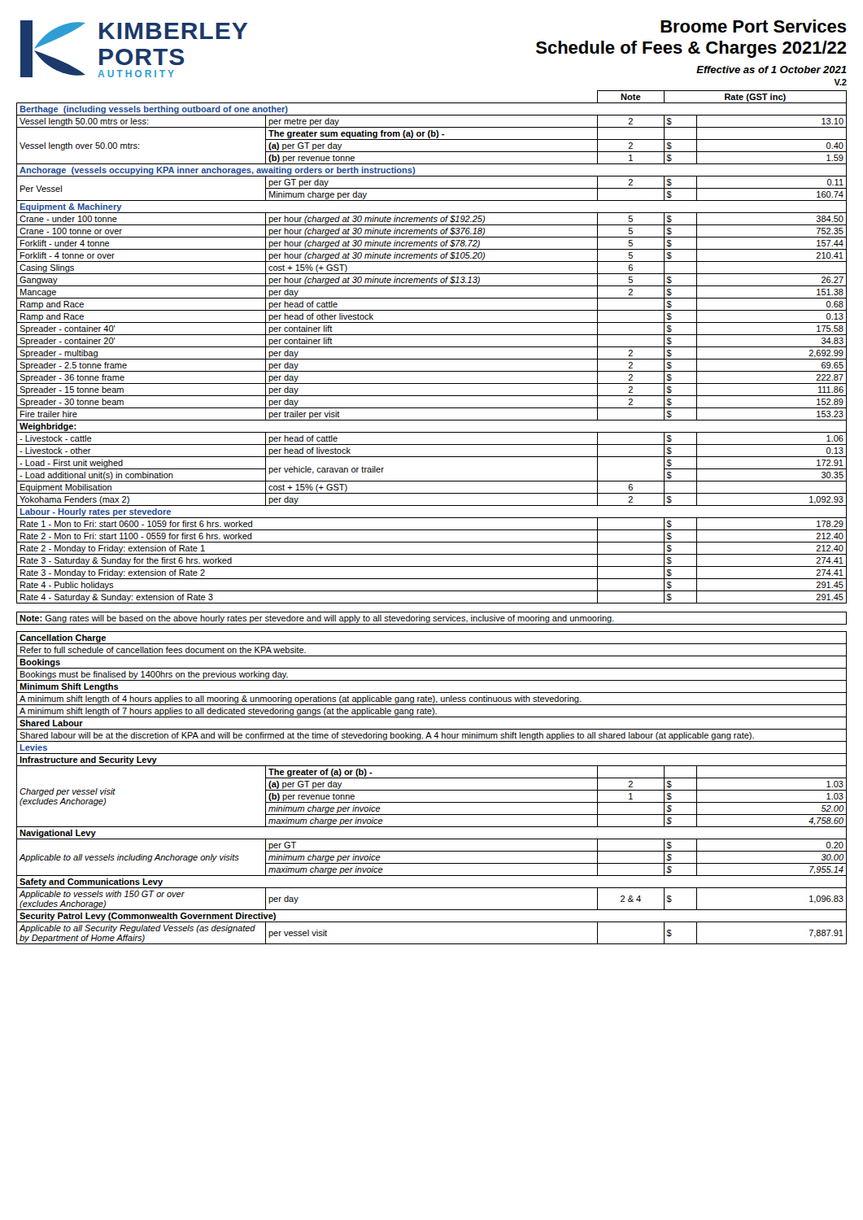KIMBERLEY
PORTS
AUTHORITY
Broome Port Services
Schedule of Fees & Charges 2021/22
Effective as of 1 October 2021
V.2
| | | Note | Rate (GST inc) |
| Berthage (including vessels berthing outboard of one another) |
| Vessel length 50.00 mtrs or less: | per metre per day | 2 | $ | 13.10 |
| Vessel length over 50.00 mtrs: | The greater sum equating from (a) or (b) - | | | |
| (a) per GT per day | 2 | $ | 0.40 |
| (b) per revenue tonne | 1 | $ | 1.59 |
| Anchorage (vessels occupying KPA inner anchorages, awaiting orders or berth instructions) |
| Per Vessel | per GT per day | 2 | $ | 0.11 |
| Minimum charge per day | | $ | 160.74 |
| Equipment & Machinery |
| Crane - under 100 tonne | per hour (charged at 30 minute increments of $192.25) | 5 | $ | 384.50 |
| Crane - 100 tonne or over | per hour (charged at 30 minute increments of $376.18) | 5 | $ | 752.35 |
| Forklift - under 4 tonne | per hour (charged at 30 minute increments of $78.72) | 5 | $ | 157.44 |
| Forklift - 4 tonne or over | per hour (charged at 30 minute increments of $105.20) | 5 | $ | 210.41 |
| Casing Slings | cost + 15% (+ GST) | 6 | | |
| Gangway | per hour (charged at 30 minute increments of $13.13) | 5 | $ | 26.27 |
| Mancage | per day | 2 | $ | 151.38 |
| Ramp and Race | per head of cattle | | $ | 0.68 |
| Ramp and Race | per head of other livestock | | $ | 0.13 |
| Spreader - container 40' | per container lift | | $ | 175.58 |
| Spreader - container 20' | per container lift | | $ | 34.83 |
| Spreader - multibag | per day | 2 | $ | 2,692.99 |
| Spreader - 2.5 tonne frame | per day | 2 | $ | 69.65 |
| Spreader - 36 tonne frame | per day | 2 | $ | 222.87 |
| Spreader - 15 tonne beam | per day | 2 | $ | 111.86 |
| Spreader - 30 tonne beam | per day | 2 | $ | 152.89 |
| Fire trailer hire | per trailer per visit | | $ | 153.23 |
| Weighbridge: |
| - Livestock - cattle | per head of cattle | | $ | 1.06 |
| - Livestock - other | per head of livestock | | $ | 0.13 |
| - Load - First unit weighed | per vehicle, caravan or trailer | | $ | 172.91 |
| - Load additional unit(s) in combination | $ | 30.35 |
| Equipment Mobilisation | cost + 15% (+ GST) | 6 | | |
| Yokohama Fenders (max 2) | per day | 2 | $ | 1,092.93 |
| Labour - Hourly rates per stevedore |
| Rate 1 - Mon to Fri: start 0600 - 1059 for first 6 hrs. worked | | $ | 178.29 |
| Rate 2 - Mon to Fri: start 1100 - 0559 for first 6 hrs. worked | | $ | 212.40 |
| Rate 2 - Monday to Friday: extension of Rate 1 | | $ | 212.40 |
| Rate 3 - Saturday & Sunday for the first 6 hrs. worked | | $ | 274.41 |
| Rate 3 - Monday to Friday: extension of Rate 2 | | $ | 274.41 |
| Rate 4 - Public holidays | | $ | 291.45 |
| Rate 4 - Saturday & Sunday: extension of Rate 3 | | $ | 291.45 |
| Note: Gang rates will be based on the above hourly rates per stevedore and will apply to all stevedoring services, inclusive of mooring and unmooring. |
| Cancellation Charge |
| Refer to full schedule of cancellation fees document on the KPA website. |
| Bookings |
| Bookings must be finalised by 1400hrs on the previous working day. |
| Minimum Shift Lengths |
| A minimum shift length of 4 hours applies to all mooring & unmooring operations (at applicable gang rate), unless continuous with stevedoring. |
| A minimum shift length of 7 hours applies to all dedicated stevedoring gangs (at the applicable gang rate). |
| Shared Labour |
| Shared labour will be at the discretion of KPA and will be confirmed at the time of stevedoring booking. A 4 hour minimum shift length applies to all shared labour (at applicable gang rate). |
| Levies |
| Infrastructure and Security Levy |
| Charged per vessel visit (excludes Anchorage) | The greater of (a) or (b) - | | | |
| (a) per GT per day | 2 | $ | 1.03 |
| (b) per revenue tonne | 1 | $ | 1.03 |
| minimum charge per invoice | | $ | 52.00 |
| maximum charge per invoice | | $ | 4,758.60 |
| Navigational Levy |
| Applicable to all vessels including Anchorage only visits | per GT | | $ | 0.20 |
| minimum charge per invoice | | $ | 30.00 |
| maximum charge per invoice | | $ | 7,955.14 |
| Safety and Communications Levy |
| Applicable to vessels with 150 GT or over (excludes Anchorage) | per day | 2 & 4 | $ | 1,096.83 |
| Security Patrol Levy (Commonwealth Government Directive) |
| Applicable to all Security Regulated Vessels (as designated by Department of Home Affairs) | per vessel visit | | $ | 7,887.91 |